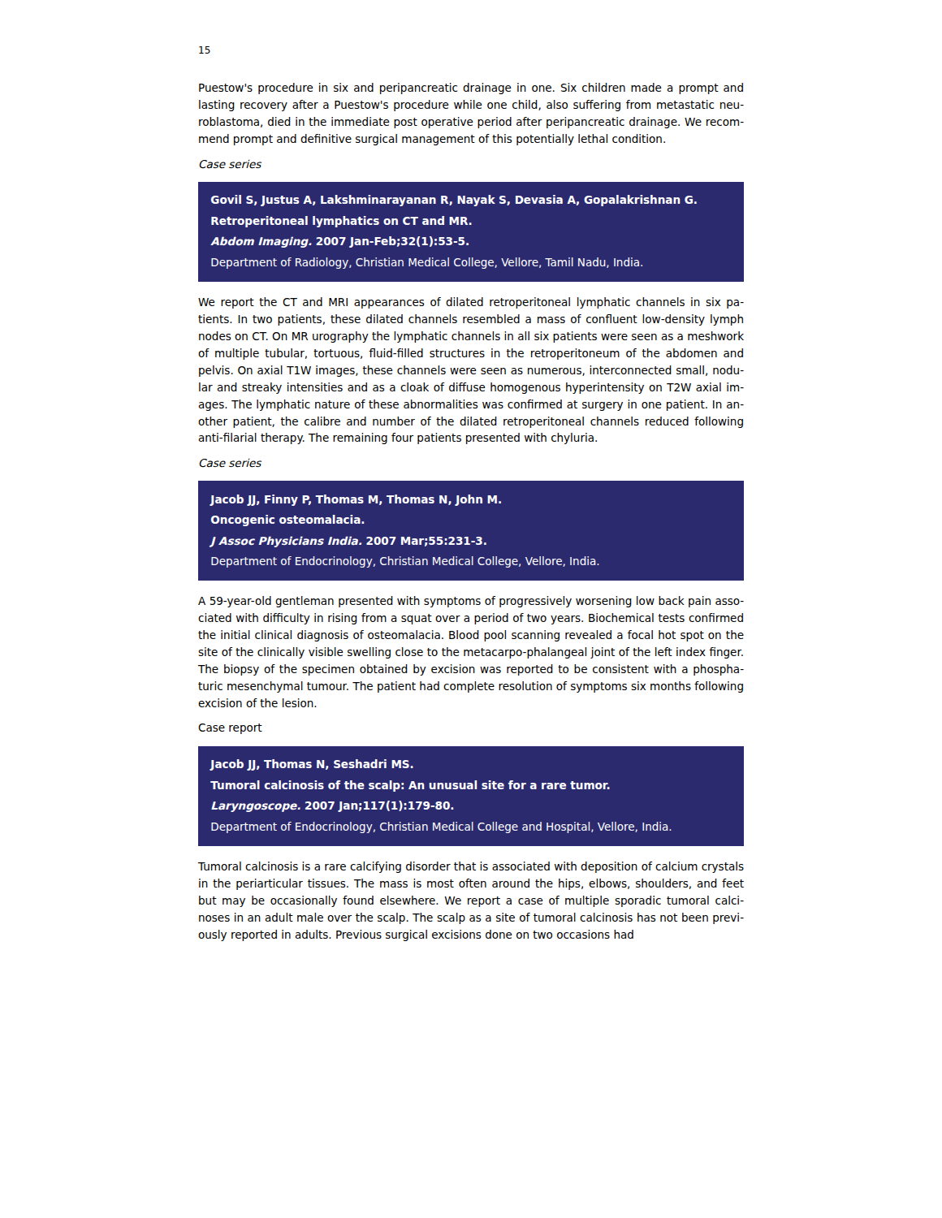15
Puestow's procedure in six and peripancreatic drainage in one. Six children made a prompt and lasting recovery after a Puestow's procedure while one child, also suffering from metastatic neuroblastoma, died in the immediate post operative period after peripancreatic drainage. We recommend prompt and definitive surgical management of this potentially lethal condition.
Case series
Govil S, Justus A, Lakshminarayanan R, Nayak S, Devasia A, Gopalakrishnan G.
Retroperitoneal lymphatics on CT and MR.
Abdom Imaging. 2007 Jan-Feb;32(1):53-5.
Department of Radiology, Christian Medical College, Vellore, Tamil Nadu, India.
We report the CT and MRI appearances of dilated retroperitoneal lymphatic channels in six patients. In two patients, these dilated channels resembled a mass of confluent low-density lymph nodes on CT. On MR urography the lymphatic channels in all six patients were seen as a meshwork of multiple tubular, tortuous, fluid-filled structures in the retroperitoneum of the abdomen and pelvis. On axial T1W images, these channels were seen as numerous, interconnected small, nodular and streaky intensities and as a cloak of diffuse homogenous hyperintensity on T2W axial images. The lymphatic nature of these abnormalities was confirmed at surgery in one patient. In another patient, the calibre and number of the dilated retroperitoneal channels reduced following anti-filarial therapy. The remaining four patients presented with chyluria.
Case series
Jacob JJ, Finny P, Thomas M, Thomas N, John M.
Oncogenic osteomalacia.
J Assoc Physicians India. 2007 Mar;55:231-3.
Department of Endocrinology, Christian Medical College, Vellore, India.
A 59-year-old gentleman presented with symptoms of progressively worsening low back pain associated with difficulty in rising from a squat over a period of two years. Biochemical tests confirmed the initial clinical diagnosis of osteomalacia. Blood pool scanning revealed a focal hot spot on the site of the clinically visible swelling close to the metacarpo-phalangeal joint of the left index finger. The biopsy of the specimen obtained by excision was reported to be consistent with a phosphaturic mesenchymal tumour. The patient had complete resolution of symptoms six months following excision of the lesion.
Case report
Jacob JJ, Thomas N, Seshadri MS.
Tumoral calcinosis of the scalp: An unusual site for a rare tumor.
Laryngoscope. 2007 Jan;117(1):179-80.
Department of Endocrinology, Christian Medical College and Hospital, Vellore, India.
Tumoral calcinosis is a rare calcifying disorder that is associated with deposition of calcium crystals in the periarticular tissues. The mass is most often around the hips, elbows, shoulders, and feet but may be occasionally found elsewhere. We report a case of multiple sporadic tumoral calcinoses in an adult male over the scalp. The scalp as a site of tumoral calcinosis has not been previously reported in adults. Previous surgical excisions done on two occasions had